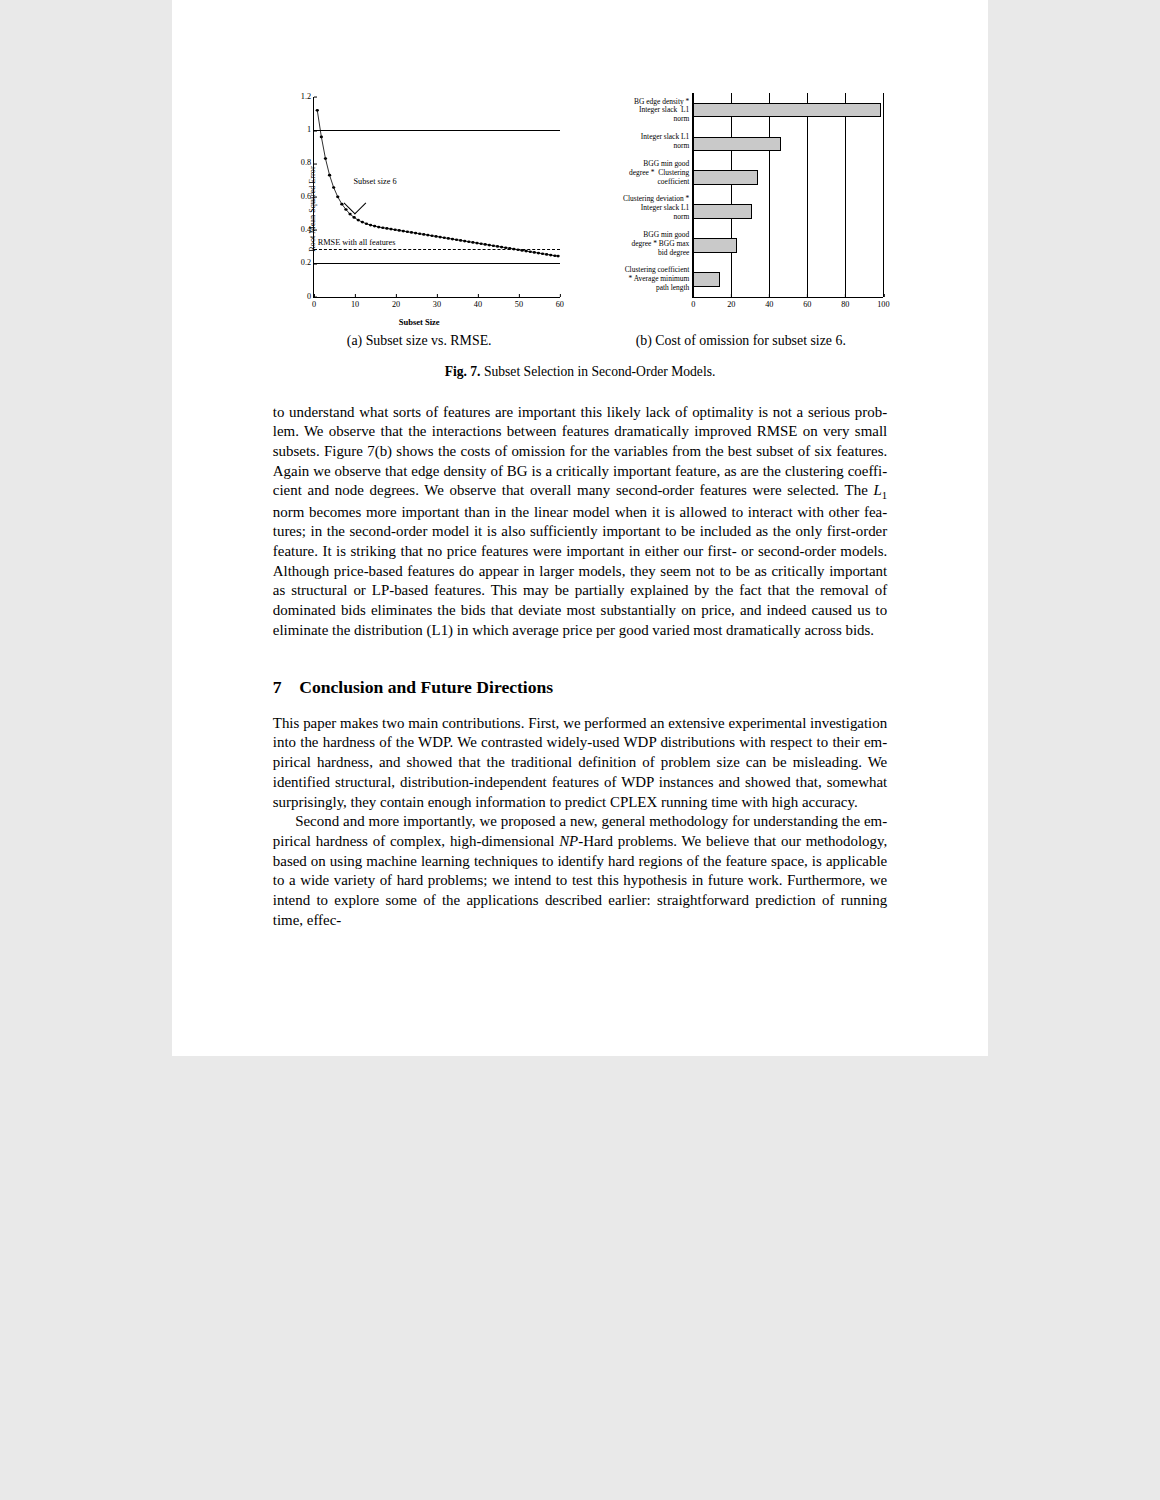Root Mean Squared Error
Subset Size
0
0.2
0.4
0.6
0.8
1
1.2
0
10
20
30
40
50
60
Subset size 6
RMSE with all features
(a) Subset size vs. RMSE.
BG edge density *
Integer slack L1
norm
Integer slack L1
norm
BGG min good
degree * Clustering
coefficient
Clustering deviation *
Integer slack L1
norm
BGG min good
degree * BGG max
bid degree
Clustering coefficient
* Average minimum
path length
0
20
40
60
80
100
(b) Cost of omission for subset size 6.
Fig. 7. Subset Selection in Second-Order Models.
to understand what sorts of features are important this likely lack of optimality is not a serious problem. We observe that the interactions between features dramatically improved RMSE on very small subsets. Figure 7(b) shows the costs of omission for the variables from the best subset of six features. Again we observe that edge density of BG is a critically important feature, as are the clustering coefficient and node degrees. We observe that overall many second-order features were selected. The L1 norm becomes more important than in the linear model when it is allowed to interact with other features; in the second-order model it is also sufficiently important to be included as the only first-order feature. It is striking that no price features were important in either our first- or second-order models. Although price-based features do appear in larger models, they seem not to be as critically important as structural or LP-based features. This may be partially explained by the fact that the removal of dominated bids eliminates the bids that deviate most substantially on price, and indeed caused us to eliminate the distribution (L1) in which average price per good varied most dramatically across bids.
7 Conclusion and Future Directions
This paper makes two main contributions. First, we performed an extensive experimental investigation into the hardness of the WDP. We contrasted widely-used WDP distributions with respect to their empirical hardness, and showed that the traditional definition of problem size can be misleading. We identified structural, distribution-independent features of WDP instances and showed that, somewhat surprisingly, they contain enough information to predict CPLEX running time with high accuracy.
Second and more importantly, we proposed a new, general methodology for understanding the empirical hardness of complex, high-dimensional NP-Hard problems. We believe that our methodology, based on using machine learning techniques to identify hard regions of the feature space, is applicable to a wide variety of hard problems; we intend to test this hypothesis in future work. Furthermore, we intend to explore some of the applications described earlier: straightforward prediction of running time, effec-